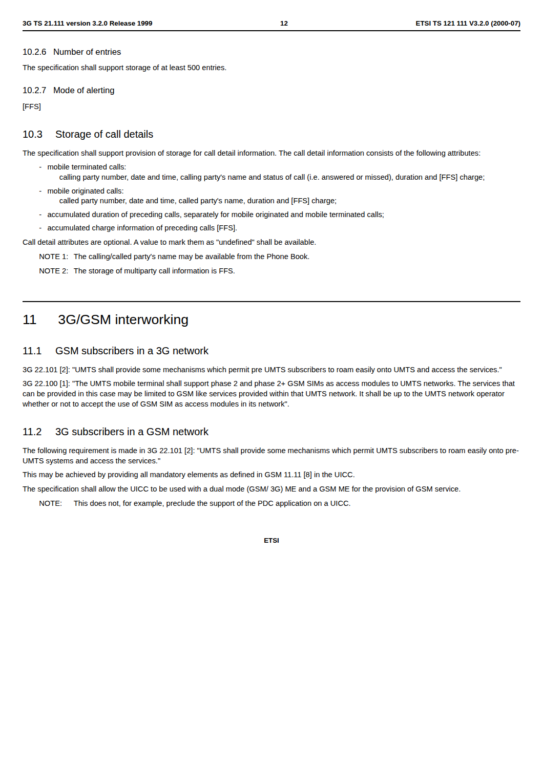3G TS 21.111 version 3.2.0 Release 1999 12 ETSI TS 121 111 V3.2.0 (2000-07)
10.2.6 Number of entries
The specification shall support storage of at least 500 entries.
10.2.7 Mode of alerting
[FFS]
10.3 Storage of call details
The specification shall support provision of storage for call detail information. The call detail information consists of the following attributes:
mobile terminated calls: calling party number, date and time, calling party's name and status of call (i.e. answered or missed), duration and [FFS] charge;
mobile originated calls: called party number, date and time, called party's name, duration and [FFS] charge;
accumulated duration of preceding calls, separately for mobile originated and mobile terminated calls;
accumulated charge information of preceding calls [FFS].
Call detail attributes are optional. A value to mark them as "undefined" shall be available.
NOTE 1: The calling/called party's name may be available from the Phone Book.
NOTE 2: The storage of multiparty call information is FFS.
113G/GSM interworking
11.1 GSM subscribers in a 3G network
3G 22.101 [2]: "UMTS shall provide some mechanisms which permit pre UMTS subscribers to roam easily onto UMTS and access the services."
3G 22.100 [1]: "The UMTS mobile terminal shall support phase 2 and phase 2+ GSM SIMs as access modules to UMTS networks. The services that can be provided in this case may be limited to GSM like services provided within that UMTS network. It shall be up to the UMTS network operator whether or not to accept the use of GSM SIM as access modules in its network".
11.23G subscribers in a GSM network
The following requirement is made in 3G 22.101 [2]: "UMTS shall provide some mechanisms which permit UMTS subscribers to roam easily onto pre-UMTS systems and access the services."
This may be achieved by providing all mandatory elements as defined in GSM 11.11 [8] in the UICC.
The specification shall allow the UICC to be used with a dual mode (GSM/ 3G) ME and a GSM ME for the provision of GSM service.
NOTE: This does not, for example, preclude the support of the PDC application on a UICC.
ETSI